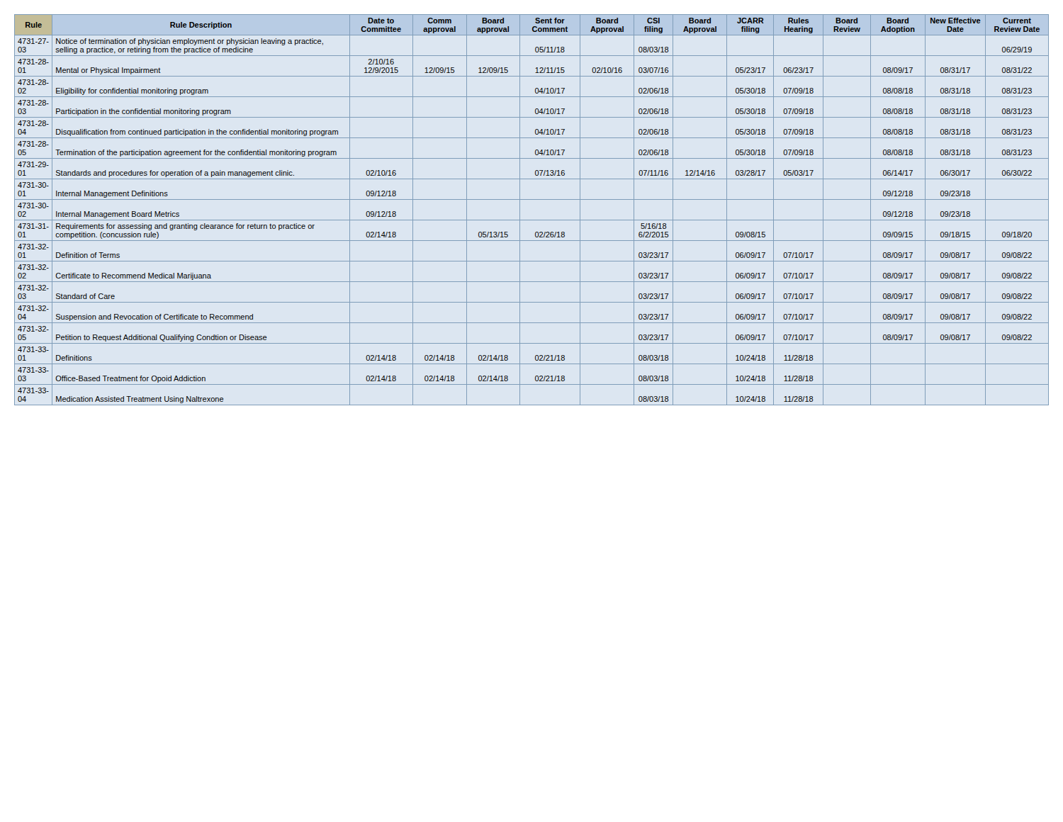| Rule | Rule Description | Date to Committee | Comm approval | Board approval | Sent for Comment | Board Approval | CSI filing | Board Approval | JCARR filing | Rules Hearing | Board Review | Board Adoption | New Effective Date | Current Review Date |
| --- | --- | --- | --- | --- | --- | --- | --- | --- | --- | --- | --- | --- | --- | --- |
| 4731-27-03 | Notice of termination of physician employment or physician leaving a practice, selling a practice, or retiring from the practice of medicine | | | | 05/11/18 | | 08/03/18 | | | | | | | 06/29/19 |
| 4731-28-01 | Mental or Physical Impairment | 2/10/16 12/9/2015 | 12/09/15 | 12/09/15 | 12/11/15 | 02/10/16 | 03/07/16 | | 05/23/17 | 06/23/17 | | 08/09/17 | 08/31/17 | 08/31/22 |
| 4731-28-02 | Eligibility for confidential monitoring program | | | | 04/10/17 | | 02/06/18 | | 05/30/18 | 07/09/18 | | 08/08/18 | 08/31/18 | 08/31/23 |
| 4731-28-03 | Participation in the confidential monitoring program | | | | 04/10/17 | | 02/06/18 | | 05/30/18 | 07/09/18 | | 08/08/18 | 08/31/18 | 08/31/23 |
| 4731-28-04 | Disqualification from continued participation in the confidential monitoring program | | | | 04/10/17 | | 02/06/18 | | 05/30/18 | 07/09/18 | | 08/08/18 | 08/31/18 | 08/31/23 |
| 4731-28-05 | Termination of the participation agreement for the confidential monitoring program | | | | 04/10/17 | | 02/06/18 | | 05/30/18 | 07/09/18 | | 08/08/18 | 08/31/18 | 08/31/23 |
| 4731-29-01 | Standards and procedures for operation of a pain management clinic. | 02/10/16 | | | 07/13/16 | | 07/11/16 | 12/14/16 | 03/28/17 | 05/03/17 | | 06/14/17 | 06/30/17 | 06/30/22 |
| 4731-30-01 | Internal Management Definitions | 09/12/18 | | | | | | | | | | 09/12/18 | 09/23/18 | |
| 4731-30-02 | Internal Management Board Metrics | 09/12/18 | | | | | | | | | | 09/12/18 | 09/23/18 | |
| 4731-31-01 | Requirements for assessing and granting clearance for return to practice or competition. (concussion rule) | 02/14/18 | | 05/13/15 | 02/26/18 | | 5/16/18 6/2/2015 | | 09/08/15 | | | 09/09/15 | 09/18/15 | 09/18/20 |
| 4731-32-01 | Definition of Terms | | | | | | 03/23/17 | | 06/09/17 | 07/10/17 | | 08/09/17 | 09/08/17 | 09/08/22 |
| 4731-32-02 | Certificate to Recommend Medical Marijuana | | | | | | 03/23/17 | | 06/09/17 | 07/10/17 | | 08/09/17 | 09/08/17 | 09/08/22 |
| 4731-32-03 | Standard of Care | | | | | | 03/23/17 | | 06/09/17 | 07/10/17 | | 08/09/17 | 09/08/17 | 09/08/22 |
| 4731-32-04 | Suspension and Revocation of Certificate to Recommend | | | | | | 03/23/17 | | 06/09/17 | 07/10/17 | | 08/09/17 | 09/08/17 | 09/08/22 |
| 4731-32-05 | Petition to Request Additional Qualifying Condtion or Disease | | | | | | 03/23/17 | | 06/09/17 | 07/10/17 | | 08/09/17 | 09/08/17 | 09/08/22 |
| 4731-33-01 | Definitions | 02/14/18 | 02/14/18 | 02/14/18 | 02/21/18 | | 08/03/18 | | 10/24/18 | 11/28/18 | | | | |
| 4731-33-03 | Office-Based Treatment for Opoid Addiction | 02/14/18 | 02/14/18 | 02/14/18 | 02/21/18 | | 08/03/18 | | 10/24/18 | 11/28/18 | | | | |
| 4731-33-04 | Medication Assisted Treatment Using Naltrexone | | | | | | 08/03/18 | | 10/24/18 | 11/28/18 | | | | |